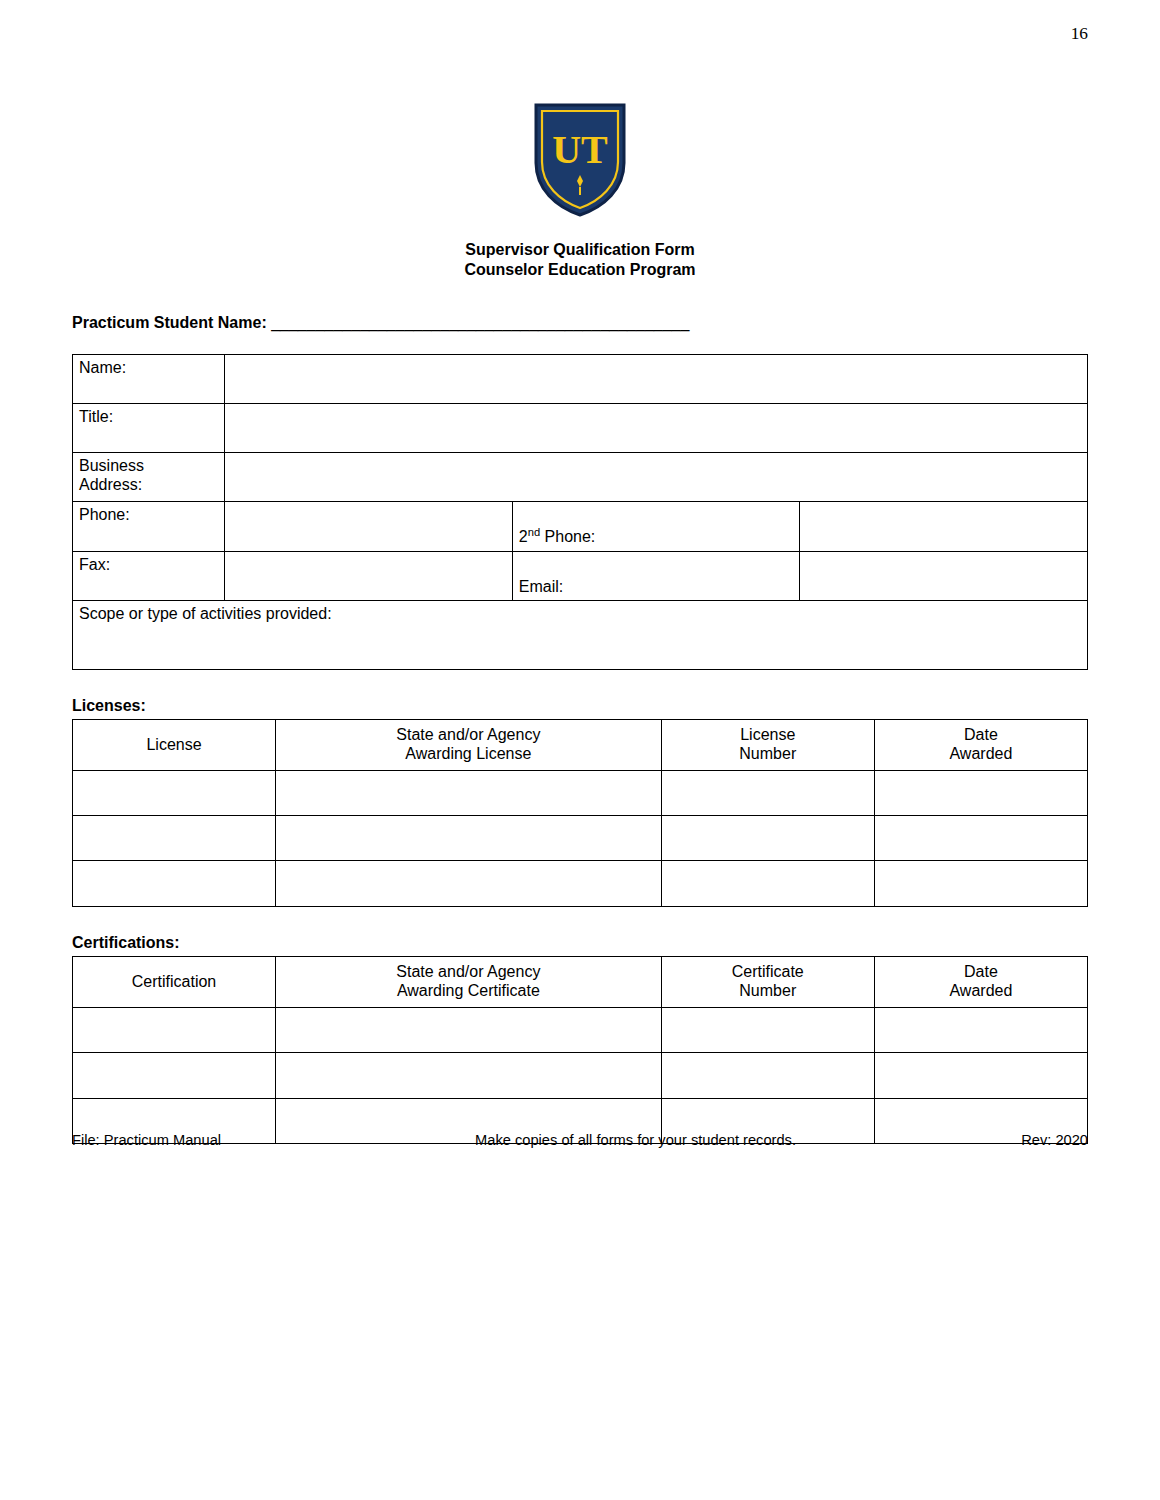16
UT
Supervisor Qualification Form
Counselor Education Program
Practicum Student Name: _______________________________________________
| Name: | |
| Title: | |
| Business Address: | |
| Phone: | | 2 nd Phone: | |
| Fax: | | Email: | |
| Scope or type of activities provided: |
Licenses:
| License | State and/or Agency Awarding License | License Number | Date Awarded |
| --- | --- | --- | --- |
Certifications:
| Certification | State and/or Agency Awarding Certificate | Certificate Number | Date Awarded |
| --- | --- | --- | --- |
File: Practicum Manual Make copies of all forms for your student records. Rev: 2020